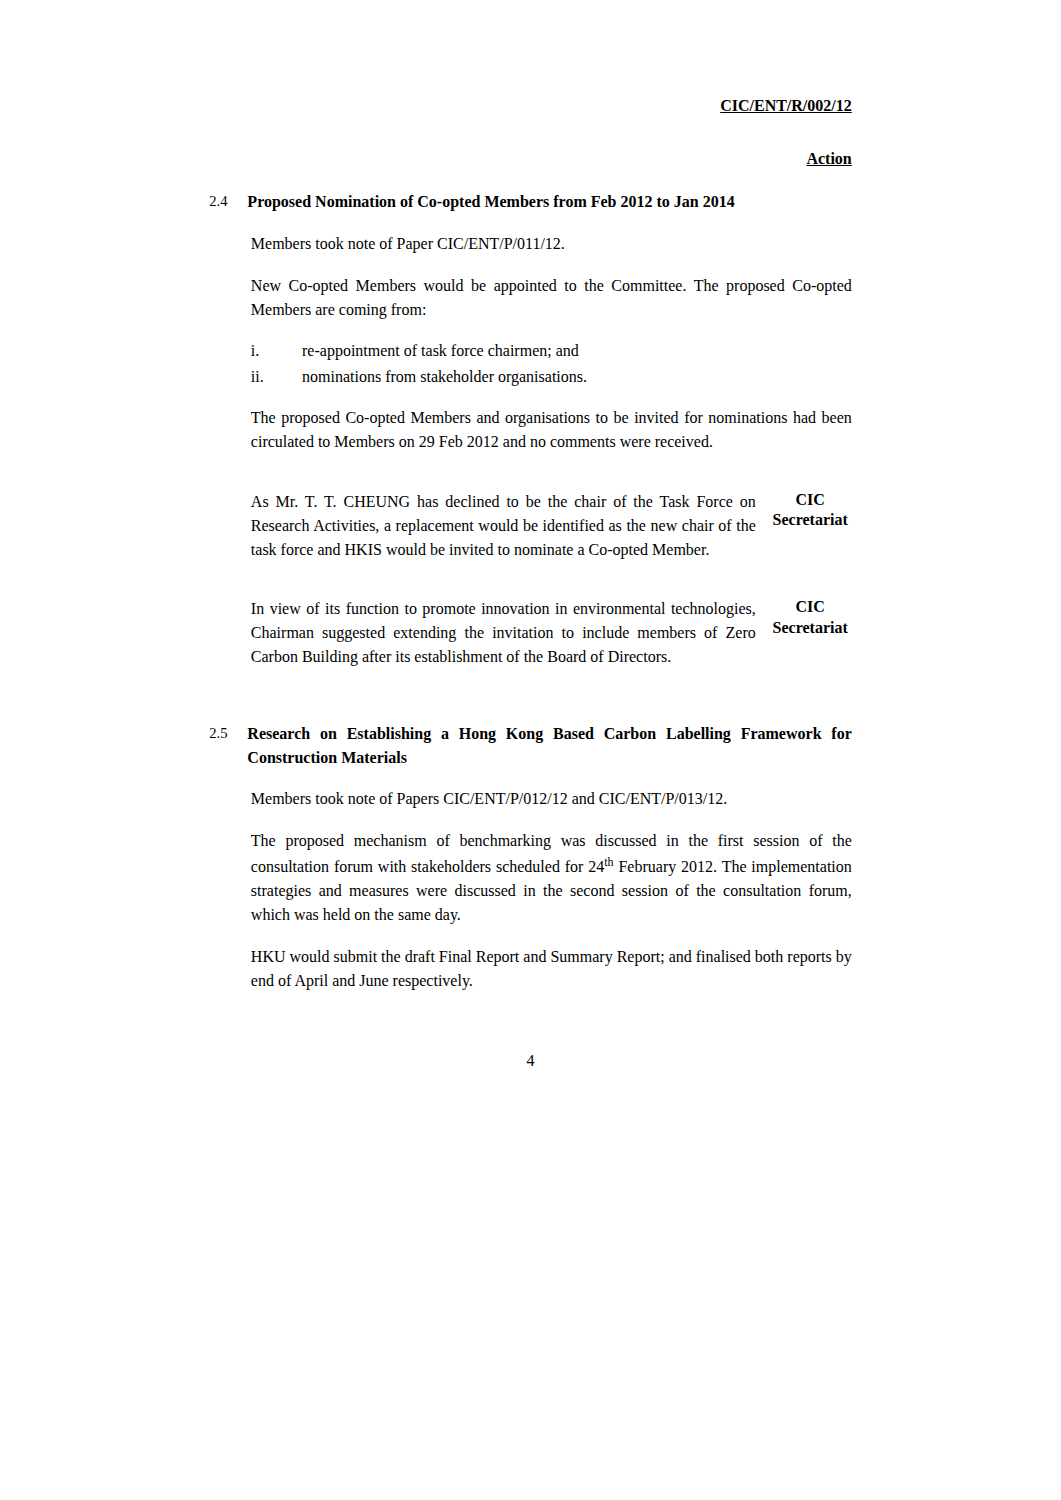CIC/ENT/R/002/12
Action
2.4
Proposed Nomination of Co-opted Members from Feb 2012 to Jan 2014
Members took note of Paper CIC/ENT/P/011/12.
New Co-opted Members would be appointed to the Committee. The proposed Co-opted Members are coming from:
i. re-appointment of task force chairmen; and
ii. nominations from stakeholder organisations.
The proposed Co-opted Members and organisations to be invited for nominations had been circulated to Members on 29 Feb 2012 and no comments were received.
As Mr. T. T. CHEUNG has declined to be the chair of the Task Force on Research Activities, a replacement would be identified as the new chair of the task force and HKIS would be invited to nominate a Co-opted Member.
CIC
Secretariat
In view of its function to promote innovation in environmental technologies, Chairman suggested extending the invitation to include members of Zero Carbon Building after its establishment of the Board of Directors.
CIC
Secretariat
2.5
Research on Establishing a Hong Kong Based Carbon Labelling Framework for Construction Materials
Members took note of Papers CIC/ENT/P/012/12 and CIC/ENT/P/013/12.
The proposed mechanism of benchmarking was discussed in the first session of the consultation forum with stakeholders scheduled for 24th February 2012. The implementation strategies and measures were discussed in the second session of the consultation forum, which was held on the same day.
HKU would submit the draft Final Report and Summary Report; and finalised both reports by end of April and June respectively.
4